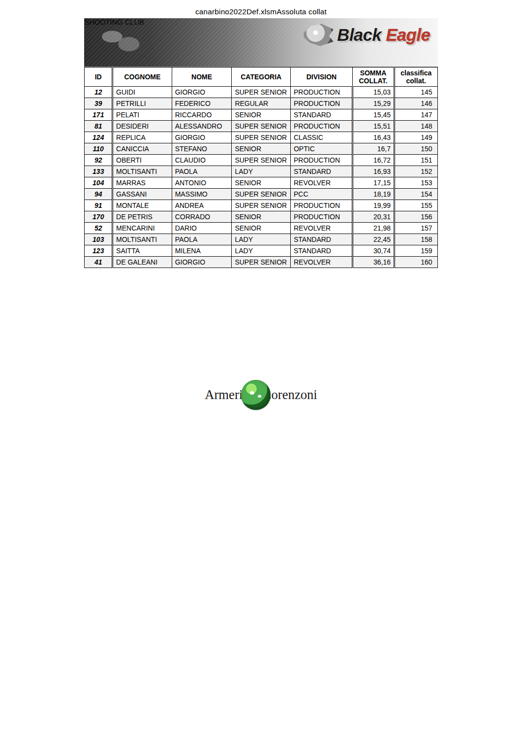canarbino2022Def.xlsmAssoluta collat
Black Eagle
SHOOTING CLUB
| ID | COGNOME | NOME | CATEGORIA | DIVISION | SOMMA COLLAT. | classifica collat. |
| --- | --- | --- | --- | --- | --- | --- |
| 12 | GUIDI | GIORGIO | SUPER SENIOR | PRODUCTION | 15,03 | 145 |
| 39 | PETRILLI | FEDERICO | REGULAR | PRODUCTION | 15,29 | 146 |
| 171 | PELATI | RICCARDO | SENIOR | STANDARD | 15,45 | 147 |
| 81 | DESIDERI | ALESSANDRO | SUPER SENIOR | PRODUCTION | 15,51 | 148 |
| 124 | REPLICA | GIORGIO | SUPER SENIOR | CLASSIC | 16,43 | 149 |
| 110 | CANICCIA | STEFANO | SENIOR | OPTIC | 16,7 | 150 |
| 92 | OBERTI | CLAUDIO | SUPER SENIOR | PRODUCTION | 16,72 | 151 |
| 133 | MOLTISANTI | PAOLA | LADY | STANDARD | 16,93 | 152 |
| 104 | MARRAS | ANTONIO | SENIOR | REVOLVER | 17,15 | 153 |
| 94 | GASSANI | MASSIMO | SUPER SENIOR | PCC | 18,19 | 154 |
| 91 | MONTALE | ANDREA | SUPER SENIOR | PRODUCTION | 19,99 | 155 |
| 170 | DE PETRIS | CORRADO | SENIOR | PRODUCTION | 20,31 | 156 |
| 52 | MENCARINI | DARIO | SENIOR | REVOLVER | 21,98 | 157 |
| 103 | MOLTISANTI | PAOLA | LADY | STANDARD | 22,45 | 158 |
| 123 | SAITTA | MILENA | LADY | STANDARD | 30,74 | 159 |
| 41 | DE GALEANI | GIORGIO | SUPER SENIOR | REVOLVER | 36,16 | 160 |
Armeria Lorenzoni